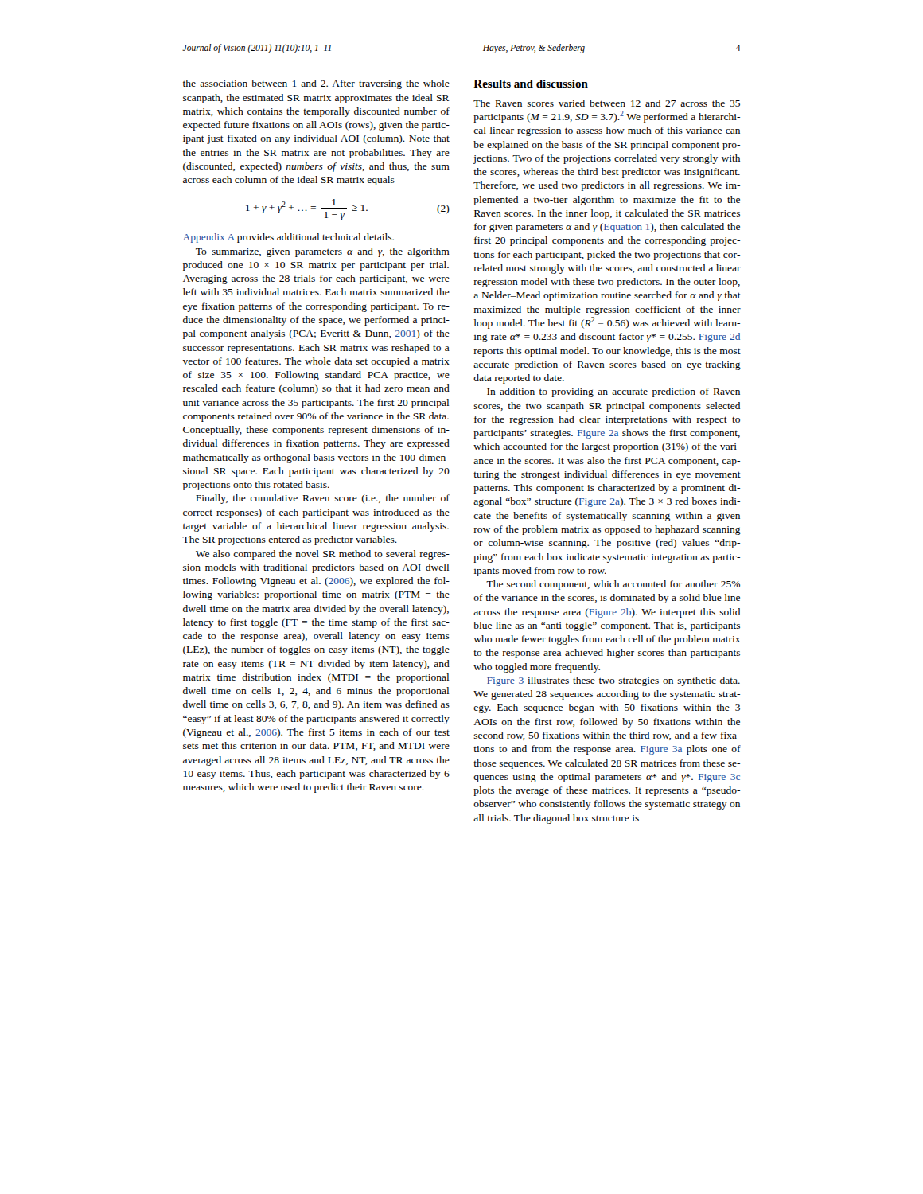Journal of Vision (2011) 11(10):10, 1–11
Hayes, Petrov, & Sederberg
4
the association between 1 and 2. After traversing the whole scanpath, the estimated SR matrix approximates the ideal SR matrix, which contains the temporally discounted number of expected future fixations on all AOIs (rows), given the participant just fixated on any individual AOI (column). Note that the entries in the SR matrix are not probabilities. They are (discounted, expected) numbers of visits, and thus, the sum across each column of the ideal SR matrix equals
1 + γ + γ2 + … = 11 − γ ≥ 1.
(2)
Appendix A provides additional technical details.
To summarize, given parameters α and γ, the algorithm produced one 10 × 10 SR matrix per participant per trial. Averaging across the 28 trials for each participant, we were left with 35 individual matrices. Each matrix summarized the eye fixation patterns of the corresponding participant. To reduce the dimensionality of the space, we performed a principal component analysis (PCA; Everitt & Dunn, 2001) of the successor representations. Each SR matrix was reshaped to a vector of 100 features. The whole data set occupied a matrix of size 35 × 100. Following standard PCA practice, we rescaled each feature (column) so that it had zero mean and unit variance across the 35 participants. The first 20 principal components retained over 90% of the variance in the SR data. Conceptually, these components represent dimensions of individual differences in fixation patterns. They are expressed mathematically as orthogonal basis vectors in the 100-dimensional SR space. Each participant was characterized by 20 projections onto this rotated basis.
Finally, the cumulative Raven score (i.e., the number of correct responses) of each participant was introduced as the target variable of a hierarchical linear regression analysis. The SR projections entered as predictor variables.
We also compared the novel SR method to several regression models with traditional predictors based on AOI dwell times. Following Vigneau et al. (2006), we explored the following variables: proportional time on matrix (PTM = the dwell time on the matrix area divided by the overall latency), latency to first toggle (FT = the time stamp of the first saccade to the response area), overall latency on easy items (LEz), the number of toggles on easy items (NT), the toggle rate on easy items (TR = NT divided by item latency), and matrix time distribution index (MTDI = the proportional dwell time on cells 1, 2, 4, and 6 minus the proportional dwell time on cells 3, 6, 7, 8, and 9). An item was defined as “easy” if at least 80% of the participants answered it correctly (Vigneau et al., 2006). The first 5 items in each of our test sets met this criterion in our data. PTM, FT, and MTDI were averaged across all 28 items and LEz, NT, and TR across the 10 easy items. Thus, each participant was characterized by 6 measures, which were used to predict their Raven score.
Results and discussion
The Raven scores varied between 12 and 27 across the 35 participants (M = 21.9, SD = 3.7).2 We performed a hierarchical linear regression to assess how much of this variance can be explained on the basis of the SR principal component projections. Two of the projections correlated very strongly with the scores, whereas the third best predictor was insignificant. Therefore, we used two predictors in all regressions. We implemented a two-tier algorithm to maximize the fit to the Raven scores. In the inner loop, it calculated the SR matrices for given parameters α and γ (Equation 1), then calculated the first 20 principal components and the corresponding projections for each participant, picked the two projections that correlated most strongly with the scores, and constructed a linear regression model with these two predictors. In the outer loop, a Nelder–Mead optimization routine searched for α and γ that maximized the multiple regression coefficient of the inner loop model. The best fit (R2 = 0.56) was achieved with learning rate α* = 0.233 and discount factor γ* = 0.255. Figure 2d reports this optimal model. To our knowledge, this is the most accurate prediction of Raven scores based on eye-tracking data reported to date.
In addition to providing an accurate prediction of Raven scores, the two scanpath SR principal components selected for the regression had clear interpretations with respect to participants’ strategies. Figure 2a shows the first component, which accounted for the largest proportion (31%) of the variance in the scores. It was also the first PCA component, capturing the strongest individual differences in eye movement patterns. This component is characterized by a prominent diagonal “box” structure (Figure 2a). The 3 × 3 red boxes indicate the benefits of systematically scanning within a given row of the problem matrix as opposed to haphazard scanning or column-wise scanning. The positive (red) values “dripping” from each box indicate systematic integration as participants moved from row to row.
The second component, which accounted for another 25% of the variance in the scores, is dominated by a solid blue line across the response area (Figure 2b). We interpret this solid blue line as an “anti-toggle” component. That is, participants who made fewer toggles from each cell of the problem matrix to the response area achieved higher scores than participants who toggled more frequently.
Figure 3 illustrates these two strategies on synthetic data. We generated 28 sequences according to the systematic strategy. Each sequence began with 50 fixations within the 3 AOIs on the first row, followed by 50 fixations within the second row, 50 fixations within the third row, and a few fixations to and from the response area. Figure 3a plots one of those sequences. We calculated 28 SR matrices from these sequences using the optimal parameters α* and γ*. Figure 3c plots the average of these matrices. It represents a “pseudo-observer” who consistently follows the systematic strategy on all trials. The diagonal box structure is